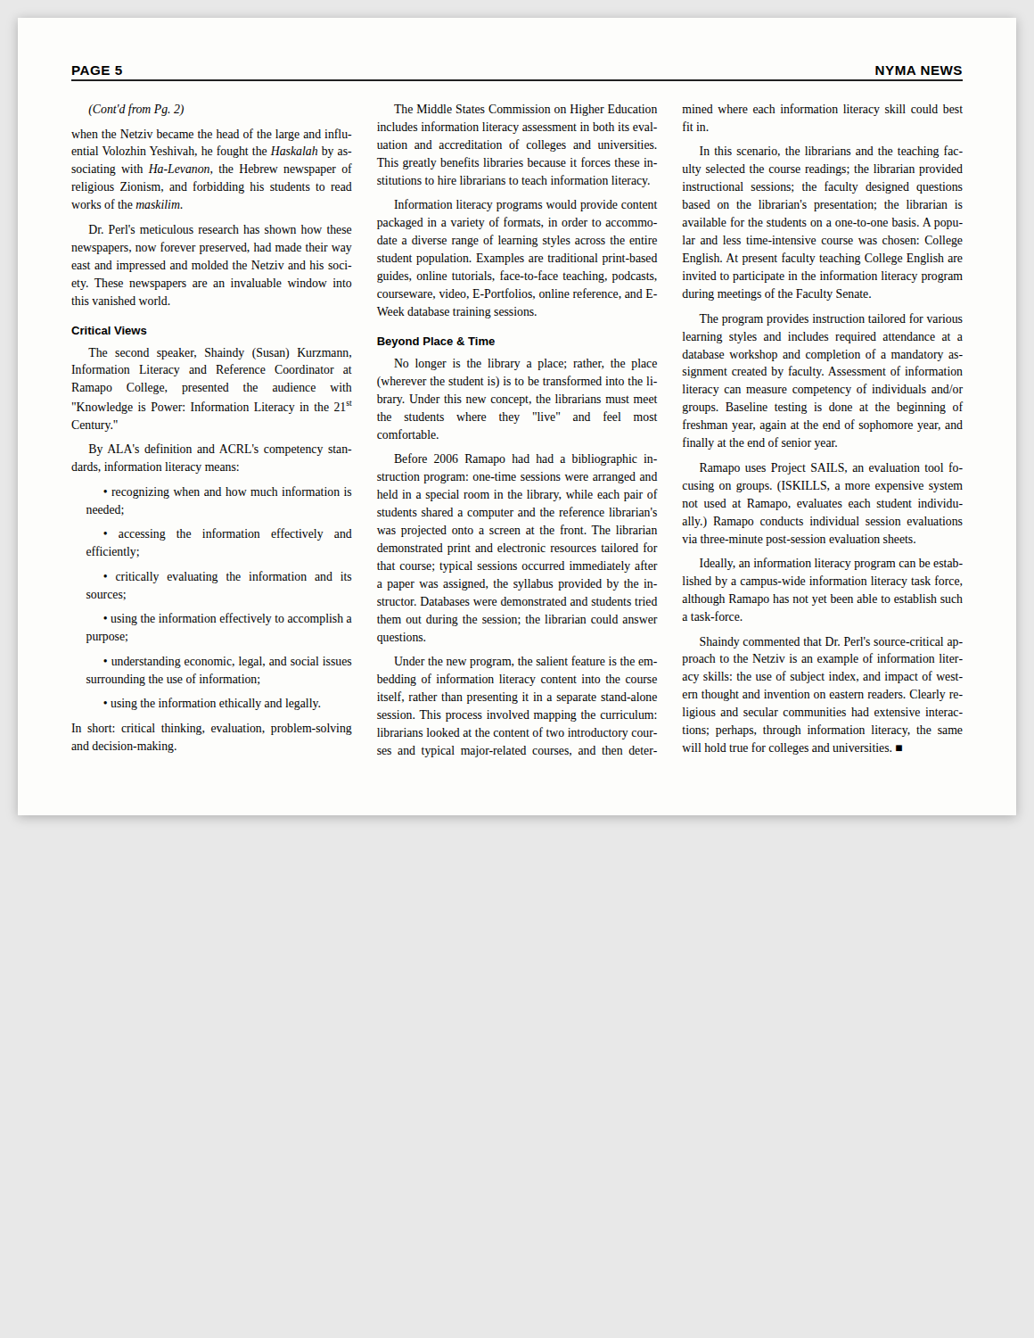Page 5
NYMA News
(Cont'd from Pg. 2)
when the Netziv became the head of the large and influential Volozhin Yeshivah, he fought the Haskalah by associating with Ha-Levanon, the Hebrew newspaper of religious Zionism, and forbidding his students to read works of the maskilim.
Dr. Perl's meticulous research has shown how these newspapers, now forever preserved, had made their way east and impressed and molded the Netziv and his society. These newspapers are an invaluable window into this vanished world.
Critical Views
The second speaker, Shaindy (Susan) Kurzmann, Information Literacy and Reference Coordinator at Ramapo College, presented the audience with "Knowledge is Power: Information Literacy in the 21st Century."
By ALA's definition and ACRL's competency standards, information literacy means:
recognizing when and how much information is needed;
accessing the information effectively and efficiently;
critically evaluating the information and its sources;
using the information effectively to accomplish a purpose;
understanding economic, legal, and social issues surrounding the use of information;
using the information ethically and legally.
In short: critical thinking, evaluation, problem-solving and decision-making.
The Middle States Commission on Higher Education includes information literacy assessment in both its evaluation and accreditation of colleges and universities. This greatly benefits libraries because it forces these institutions to hire librarians to teach information literacy.
Information literacy programs would provide content packaged in a variety of formats, in order to accommodate a diverse range of learning styles across the entire student population. Examples are traditional print-based guides, online tutorials, face-to-face teaching, podcasts, courseware, video, E-Portfolios, online reference, and E-Week database training sessions.
Beyond Place & Time
No longer is the library a place; rather, the place (wherever the student is) is to be transformed into the library. Under this new concept, the librarians must meet the students where they "live" and feel most comfortable.
Before 2006 Ramapo had had a bibliographic instruction program: one-time sessions were arranged and held in a special room in the library, while each pair of students shared a computer and the reference librarian's was projected onto a screen at the front. The librarian demonstrated print and electronic resources tailored for that course; typical sessions occurred immediately after a paper was assigned, the syllabus provided by the instructor. Databases were demonstrated and students tried them out during the session; the librarian could answer questions.
Under the new program, the salient feature is the embedding of information literacy content into the course itself, rather than presenting it in a separate stand-alone session. This process involved mapping the curriculum: librarians looked at the content of two introductory courses and typical major-related courses, and then determined where each information literacy skill could best fit in.
In this scenario, the librarians and the teaching faculty selected the course readings; the librarian provided instructional sessions; the faculty designed questions based on the librarian's presentation; the librarian is available for the students on a one-to-one basis. A popular and less time-intensive course was chosen: College English. At present faculty teaching College English are invited to participate in the information literacy program during meetings of the Faculty Senate.
The program provides instruction tailored for various learning styles and includes required attendance at a database workshop and completion of a mandatory assignment created by faculty. Assessment of information literacy can measure competency of individuals and/or groups. Baseline testing is done at the beginning of freshman year, again at the end of sophomore year, and finally at the end of senior year.
Ramapo uses Project SAILS, an evaluation tool focusing on groups. (ISKILLS, a more expensive system not used at Ramapo, evaluates each student individually.) Ramapo conducts individual session evaluations via three-minute post-session evaluation sheets.
Ideally, an information literacy program can be established by a campus-wide information literacy task force, although Ramapo has not yet been able to establish such a task-force.
Shaindy commented that Dr. Perl's source-critical approach to the Netziv is an example of information literacy skills: the use of subject index, and impact of western thought and invention on eastern readers. Clearly religious and secular communities had extensive interactions; perhaps, through information literacy, the same will hold true for colleges and universities.